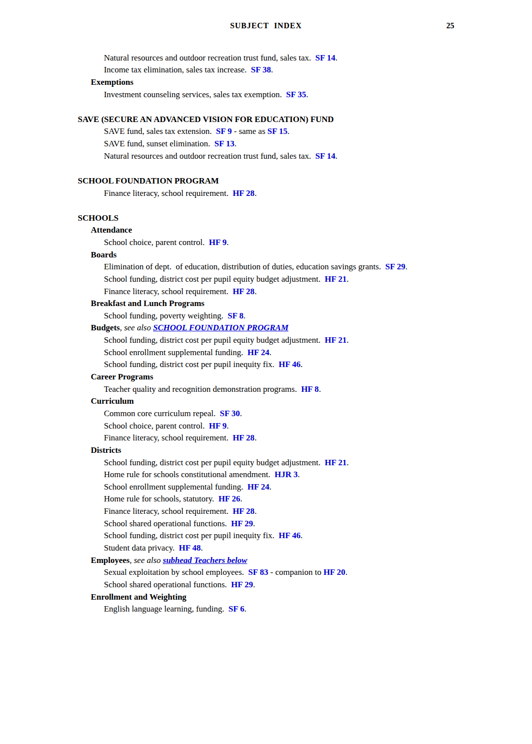SUBJECT INDEX 25
Natural resources and outdoor recreation trust fund, sales tax. SF 14.
Income tax elimination, sales tax increase. SF 38.
Exemptions
Investment counseling services, sales tax exemption. SF 35.
SAVE (SECURE AN ADVANCED VISION FOR EDUCATION) FUND
SAVE fund, sales tax extension. SF 9 - same as SF 15.
SAVE fund, sunset elimination. SF 13.
Natural resources and outdoor recreation trust fund, sales tax. SF 14.
SCHOOL FOUNDATION PROGRAM
Finance literacy, school requirement. HF 28.
SCHOOLS
Attendance
School choice, parent control. HF 9.
Boards
Elimination of dept. of education, distribution of duties, education savings grants. SF 29.
School funding, district cost per pupil equity budget adjustment. HF 21.
Finance literacy, school requirement. HF 28.
Breakfast and Lunch Programs
School funding, poverty weighting. SF 8.
Budgets, see also SCHOOL FOUNDATION PROGRAM
School funding, district cost per pupil equity budget adjustment. HF 21.
School enrollment supplemental funding. HF 24.
School funding, district cost per pupil inequity fix. HF 46.
Career Programs
Teacher quality and recognition demonstration programs. HF 8.
Curriculum
Common core curriculum repeal. SF 30.
School choice, parent control. HF 9.
Finance literacy, school requirement. HF 28.
Districts
School funding, district cost per pupil equity budget adjustment. HF 21.
Home rule for schools constitutional amendment. HJR 3.
School enrollment supplemental funding. HF 24.
Home rule for schools, statutory. HF 26.
Finance literacy, school requirement. HF 28.
School shared operational functions. HF 29.
School funding, district cost per pupil inequity fix. HF 46.
Student data privacy. HF 48.
Employees, see also subhead Teachers below
Sexual exploitation by school employees. SF 83 - companion to HF 20.
School shared operational functions. HF 29.
Enrollment and Weighting
English language learning, funding. SF 6.